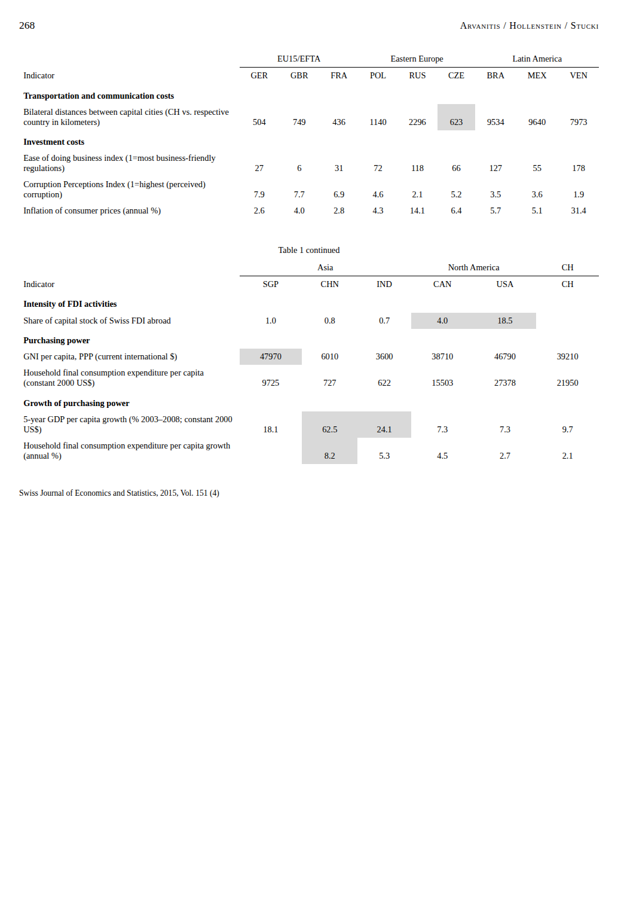268 Arvanitis / Hollenstein / Stucki
| Indicator | EU15/EFTA | Eastern Europe | Latin America |
| --- | --- | --- | --- |
| GER | GBR | FRA | POL | RUS | CZE | BRA | MEX | VEN |
| Transportation and communication costs |
| Bilateral distances between capital cities (CH vs. respective country in kilometers) | 504 | 749 | 436 | 1140 | 2296 | 623 | 9534 | 9640 | 7973 |
| Investment costs |
| Ease of doing business index (1=most business-friendly regulations) | 27 | 6 | 31 | 72 | 118 | 66 | 127 | 55 | 178 |
| Corruption Perceptions Index (1=highest (perceived) corruption) | 7.9 | 7.7 | 6.9 | 4.6 | 2.1 | 5.2 | 3.5 | 3.6 | 1.9 |
| Inflation of consumer prices (annual %) | 2.6 | 4.0 | 2.8 | 4.3 | 14.1 | 6.4 | 5.7 | 5.1 | 31.4 |
Table 1 continued
| Indicator | Asia | North America | CH |
| --- | --- | --- | --- |
| SGP | CHN | IND | CAN | USA | CH |
| Intensity of FDI activities |
| Share of capital stock of Swiss FDI abroad | 1.0 | 0.8 | 0.7 | 4.0 | 18.5 | |
| Purchasing power |
| GNI per capita, PPP (current international $) | 47970 | 6010 | 3600 | 38710 | 46790 | 39210 |
| Household final consumption expenditure per capita (constant 2000 US$) | 9725 | 727 | 622 | 15503 | 27378 | 21950 |
| Growth of purchasing power |
| 5-year GDP per capita growth (% 2003–2008; constant 2000 US$) | 18.1 | 62.5 | 24.1 | 7.3 | 7.3 | 9.7 |
| Household final consumption expenditure per capita growth (annual %) | | 8.2 | 5.3 | 4.5 | 2.7 | 2.1 |
Swiss Journal of Economics and Statistics, 2015, Vol. 151 (4)